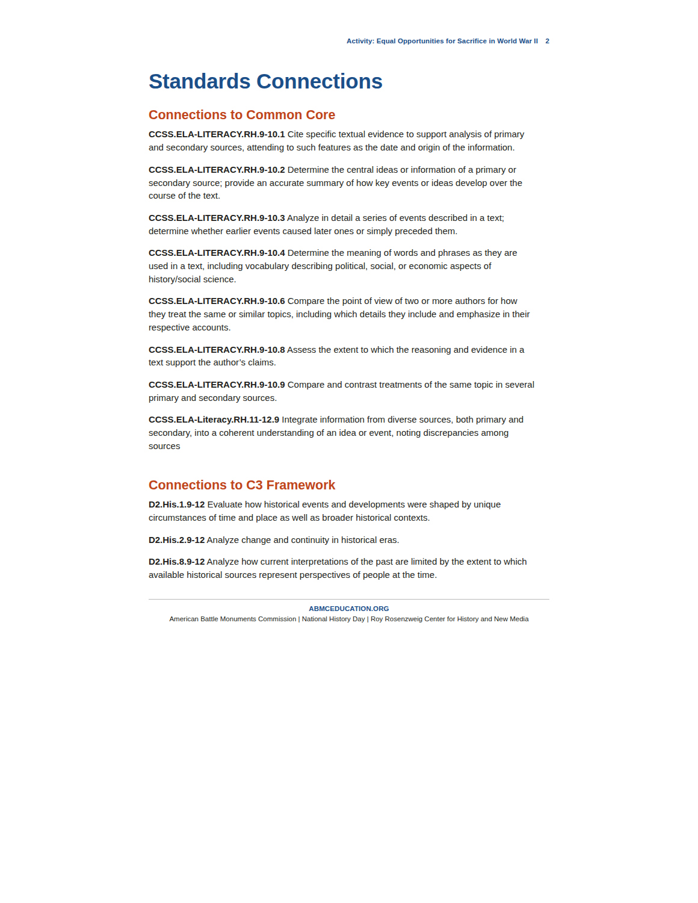Activity: Equal Opportunities for Sacrifice in World War II2
Standards Connections
Connections to Common Core
CCSS.ELA-LITERACY.RH.9-10.1 Cite specific textual evidence to support analysis of primary and secondary sources, attending to such features as the date and origin of the information.
CCSS.ELA-LITERACY.RH.9-10.2 Determine the central ideas or information of a primary or secondary source; provide an accurate summary of how key events or ideas develop over the course of the text.
CCSS.ELA-LITERACY.RH.9-10.3 Analyze in detail a series of events described in a text; determine whether earlier events caused later ones or simply preceded them.
CCSS.ELA-LITERACY.RH.9-10.4 Determine the meaning of words and phrases as they are used in a text, including vocabulary describing political, social, or economic aspects of history/social science.
CCSS.ELA-LITERACY.RH.9-10.6 Compare the point of view of two or more authors for how they treat the same or similar topics, including which details they include and emphasize in their respective accounts.
CCSS.ELA-LITERACY.RH.9-10.8 Assess the extent to which the reasoning and evidence in a text support the author’s claims.
CCSS.ELA-LITERACY.RH.9-10.9 Compare and contrast treatments of the same topic in several primary and secondary sources.
CCSS.ELA-Literacy.RH.11-12.9 Integrate information from diverse sources, both primary and secondary, into a coherent understanding of an idea or event, noting discrepancies among sources
Connections to C3 Framework
D2.His.1.9-12 Evaluate how historical events and developments were shaped by unique circumstances of time and place as well as broader historical contexts.
D2.His.2.9-12 Analyze change and continuity in historical eras.
D2.His.8.9-12 Analyze how current interpretations of the past are limited by the extent to which available historical sources represent perspectives of people at the time.
ABMCEDUCATION.ORG American Battle Monuments Commission | National History Day | Roy Rosenzweig Center for History and New Media